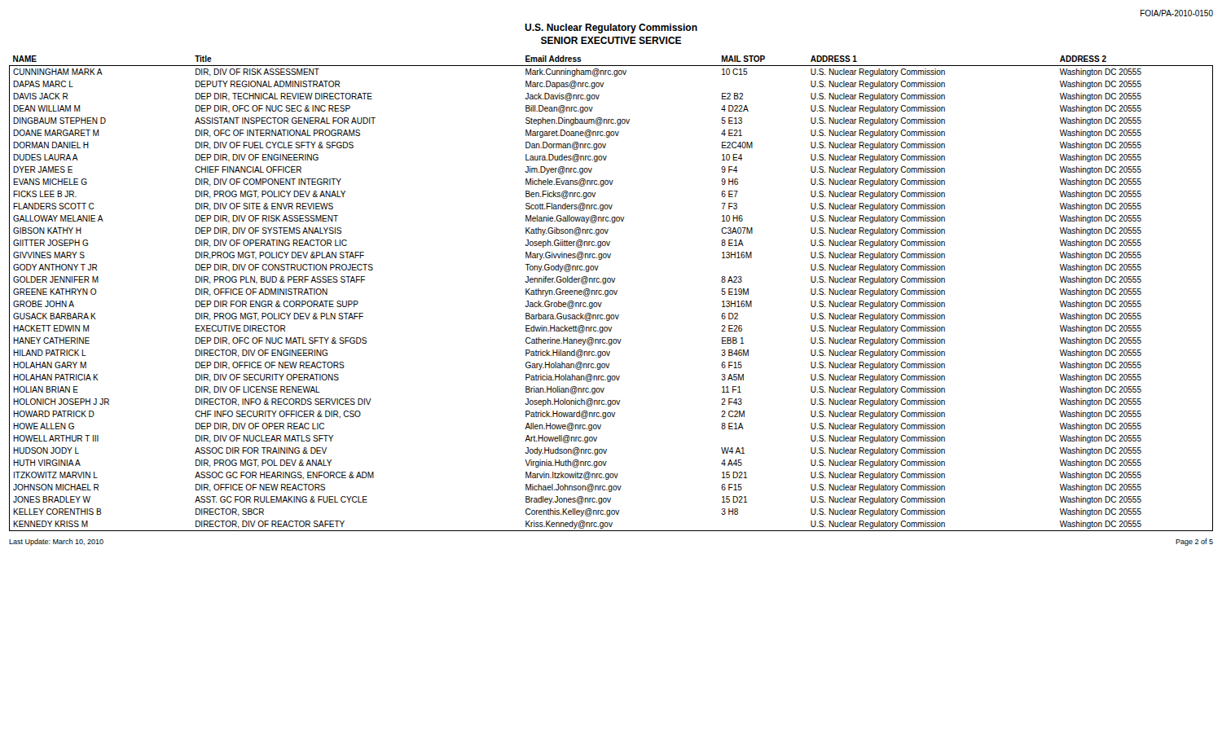FOIA/PA-2010-0150
U.S. Nuclear Regulatory Commission
SENIOR EXECUTIVE SERVICE
| NAME | Title | Email Address | MAIL STOP | ADDRESS 1 | ADDRESS 2 |
| --- | --- | --- | --- | --- | --- |
| CUNNINGHAM MARK A | DIR, DIV OF RISK ASSESSMENT | Mark.Cunningham@nrc.gov | 10 C15 | U.S. Nuclear Regulatory Commission | Washington DC 20555 |
| DAPAS MARC L | DEPUTY REGIONAL ADMINISTRATOR | Marc.Dapas@nrc.gov | | U.S. Nuclear Regulatory Commission | Washington DC 20555 |
| DAVIS JACK R | DEP DIR, TECHNICAL REVIEW DIRECTORATE | Jack.Davis@nrc.gov | E2 B2 | U.S. Nuclear Regulatory Commission | Washington DC 20555 |
| DEAN WILLIAM M | DEP DIR, OFC OF NUC SEC & INC RESP | Bill.Dean@nrc.gov | 4 D22A | U.S. Nuclear Regulatory Commission | Washington DC 20555 |
| DINGBAUM STEPHEN D | ASSISTANT INSPECTOR GENERAL FOR AUDIT | Stephen.Dingbaum@nrc.gov | 5 E13 | U.S. Nuclear Regulatory Commission | Washington DC 20555 |
| DOANE MARGARET M | DIR, OFC OF INTERNATIONAL PROGRAMS | Margaret.Doane@nrc.gov | 4 E21 | U.S. Nuclear Regulatory Commission | Washington DC 20555 |
| DORMAN DANIEL H | DIR, DIV OF FUEL CYCLE SFTY & SFGDS | Dan.Dorman@nrc.gov | E2C40M | U.S. Nuclear Regulatory Commission | Washington DC 20555 |
| DUDES LAURA A | DEP DIR, DIV OF ENGINEERING | Laura.Dudes@nrc.gov | 10 E4 | U.S. Nuclear Regulatory Commission | Washington DC 20555 |
| DYER JAMES E | CHIEF FINANCIAL OFFICER | Jim.Dyer@nrc.gov | 9 F4 | U.S. Nuclear Regulatory Commission | Washington DC 20555 |
| EVANS MICHELE G | DIR, DIV OF COMPONENT INTEGRITY | Michele.Evans@nrc.gov | 9 H6 | U.S. Nuclear Regulatory Commission | Washington DC 20555 |
| FICKS LEE B JR. | DIR, PROG MGT, POLICY DEV & ANALY | Ben.Ficks@nrc.gov | 6 E7 | U.S. Nuclear Regulatory Commission | Washington DC 20555 |
| FLANDERS SCOTT C | DIR, DIV OF SITE & ENVR REVIEWS | Scott.Flanders@nrc.gov | 7 F3 | U.S. Nuclear Regulatory Commission | Washington DC 20555 |
| GALLOWAY MELANIE A | DEP DIR, DIV OF RISK ASSESSMENT | Melanie.Galloway@nrc.gov | 10 H6 | U.S. Nuclear Regulatory Commission | Washington DC 20555 |
| GIBSON KATHY H | DEP DIR, DIV OF SYSTEMS ANALYSIS | Kathy.Gibson@nrc.gov | C3A07M | U.S. Nuclear Regulatory Commission | Washington DC 20555 |
| GIITTER JOSEPH G | DIR, DIV OF OPERATING REACTOR LIC | Joseph.Giitter@nrc.gov | 8 E1A | U.S. Nuclear Regulatory Commission | Washington DC 20555 |
| GIVVINES MARY S | DIR,PROG MGT, POLICY DEV &PLAN STAFF | Mary.Givvines@nrc.gov | 13H16M | U.S. Nuclear Regulatory Commission | Washington DC 20555 |
| GODY ANTHONY T JR | DEP DIR, DIV OF CONSTRUCTION PROJECTS | Tony.Gody@nrc.gov | | U.S. Nuclear Regulatory Commission | Washington DC 20555 |
| GOLDER JENNIFER M | DIR, PROG PLN, BUD & PERF ASSES STAFF | Jennifer.Golder@nrc.gov | 8 A23 | U.S. Nuclear Regulatory Commission | Washington DC 20555 |
| GREENE KATHRYN O | DIR, OFFICE OF ADMINISTRATION | Kathryn.Greene@nrc.gov | 5 E19M | U.S. Nuclear Regulatory Commission | Washington DC 20555 |
| GROBE JOHN A | DEP DIR FOR ENGR & CORPORATE SUPP | Jack.Grobe@nrc.gov | 13H16M | U.S. Nuclear Regulatory Commission | Washington DC 20555 |
| GUSACK BARBARA K | DIR, PROG MGT, POLICY DEV & PLN STAFF | Barbara.Gusack@nrc.gov | 6 D2 | U.S. Nuclear Regulatory Commission | Washington DC 20555 |
| HACKETT EDWIN M | EXECUTIVE DIRECTOR | Edwin.Hackett@nrc.gov | 2 E26 | U.S. Nuclear Regulatory Commission | Washington DC 20555 |
| HANEY CATHERINE | DEP DIR, OFC OF NUC MATL SFTY & SFGDS | Catherine.Haney@nrc.gov | EBB 1 | U.S. Nuclear Regulatory Commission | Washington DC 20555 |
| HILAND PATRICK L | DIRECTOR, DIV OF ENGINEERING | Patrick.Hiland@nrc.gov | 3 B46M | U.S. Nuclear Regulatory Commission | Washington DC 20555 |
| HOLAHAN GARY M | DEP DIR, OFFICE OF NEW REACTORS | Gary.Holahan@nrc.gov | 6 F15 | U.S. Nuclear Regulatory Commission | Washington DC 20555 |
| HOLAHAN PATRICIA K | DIR, DIV OF SECURITY OPERATIONS | Patricia.Holahan@nrc.gov | 3 A5M | U.S. Nuclear Regulatory Commission | Washington DC 20555 |
| HOLIAN BRIAN E | DIR, DIV OF LICENSE RENEWAL | Brian.Holian@nrc.gov | 11 F1 | U.S. Nuclear Regulatory Commission | Washington DC 20555 |
| HOLONICH JOSEPH J JR | DIRECTOR, INFO & RECORDS SERVICES DIV | Joseph.Holonich@nrc.gov | 2 F43 | U.S. Nuclear Regulatory Commission | Washington DC 20555 |
| HOWARD PATRICK D | CHF INFO SECURITY OFFICER & DIR, CSO | Patrick.Howard@nrc.gov | 2 C2M | U.S. Nuclear Regulatory Commission | Washington DC 20555 |
| HOWE ALLEN G | DEP DIR, DIV OF OPER REAC LIC | Allen.Howe@nrc.gov | 8 E1A | U.S. Nuclear Regulatory Commission | Washington DC 20555 |
| HOWELL ARTHUR T III | DIR, DIV OF NUCLEAR MATLS SFTY | Art.Howell@nrc.gov | | U.S. Nuclear Regulatory Commission | Washington DC 20555 |
| HUDSON JODY L | ASSOC DIR FOR TRAINING & DEV | Jody.Hudson@nrc.gov | W4 A1 | U.S. Nuclear Regulatory Commission | Washington DC 20555 |
| HUTH VIRGINIA A | DIR, PROG MGT, POL DEV & ANALY | Virginia.Huth@nrc.gov | 4 A45 | U.S. Nuclear Regulatory Commission | Washington DC 20555 |
| ITZKOWITZ MARVIN L | ASSOC GC FOR HEARINGS, ENFORCE & ADM | Marvin.Itzkowitz@nrc.gov | 15 D21 | U.S. Nuclear Regulatory Commission | Washington DC 20555 |
| JOHNSON MICHAEL R | DIR, OFFICE OF NEW REACTORS | Michael.Johnson@nrc.gov | 6 F15 | U.S. Nuclear Regulatory Commission | Washington DC 20555 |
| JONES BRADLEY W | ASST. GC FOR RULEMAKING & FUEL CYCLE | Bradley.Jones@nrc.gov | 15 D21 | U.S. Nuclear Regulatory Commission | Washington DC 20555 |
| KELLEY CORENTHIS B | DIRECTOR, SBCR | Corenthis.Kelley@nrc.gov | 3 H8 | U.S. Nuclear Regulatory Commission | Washington DC 20555 |
| KENNEDY KRISS M | DIRECTOR, DIV OF REACTOR SAFETY | Kriss.Kennedy@nrc.gov | | U.S. Nuclear Regulatory Commission | Washington DC 20555 |
Last Update: March 10, 2010 Page 2 of 5